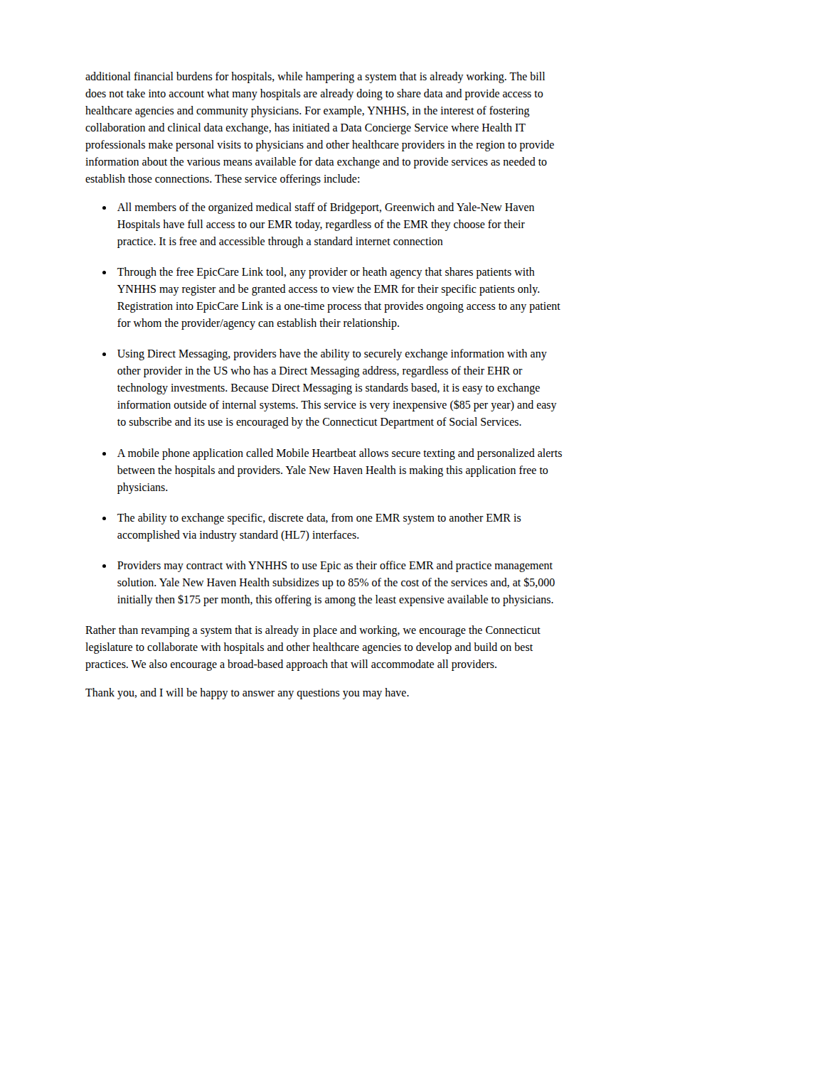additional financial burdens for hospitals, while hampering a system that is already working. The bill does not take into account what many hospitals are already doing to share data and provide access to healthcare agencies and community physicians. For example, YNHHS, in the interest of fostering collaboration and clinical data exchange, has initiated a Data Concierge Service where Health IT professionals make personal visits to physicians and other healthcare providers in the region to provide information about the various means available for data exchange and to provide services as needed to establish those connections. These service offerings include:
All members of the organized medical staff of Bridgeport, Greenwich and Yale-New Haven Hospitals have full access to our EMR today, regardless of the EMR they choose for their practice. It is free and accessible through a standard internet connection
Through the free EpicCare Link tool, any provider or heath agency that shares patients with YNHHS may register and be granted access to view the EMR for their specific patients only. Registration into EpicCare Link is a one-time process that provides ongoing access to any patient for whom the provider/agency can establish their relationship.
Using Direct Messaging, providers have the ability to securely exchange information with any other provider in the US who has a Direct Messaging address, regardless of their EHR or technology investments. Because Direct Messaging is standards based, it is easy to exchange information outside of internal systems. This service is very inexpensive ($85 per year) and easy to subscribe and its use is encouraged by the Connecticut Department of Social Services.
A mobile phone application called Mobile Heartbeat allows secure texting and personalized alerts between the hospitals and providers. Yale New Haven Health is making this application free to physicians.
The ability to exchange specific, discrete data, from one EMR system to another EMR is accomplished via industry standard (HL7) interfaces.
Providers may contract with YNHHS to use Epic as their office EMR and practice management solution. Yale New Haven Health subsidizes up to 85% of the cost of the services and, at $5,000 initially then $175 per month, this offering is among the least expensive available to physicians.
Rather than revamping a system that is already in place and working, we encourage the Connecticut legislature to collaborate with hospitals and other healthcare agencies to develop and build on best practices. We also encourage a broad-based approach that will accommodate all providers.
Thank you, and I will be happy to answer any questions you may have.